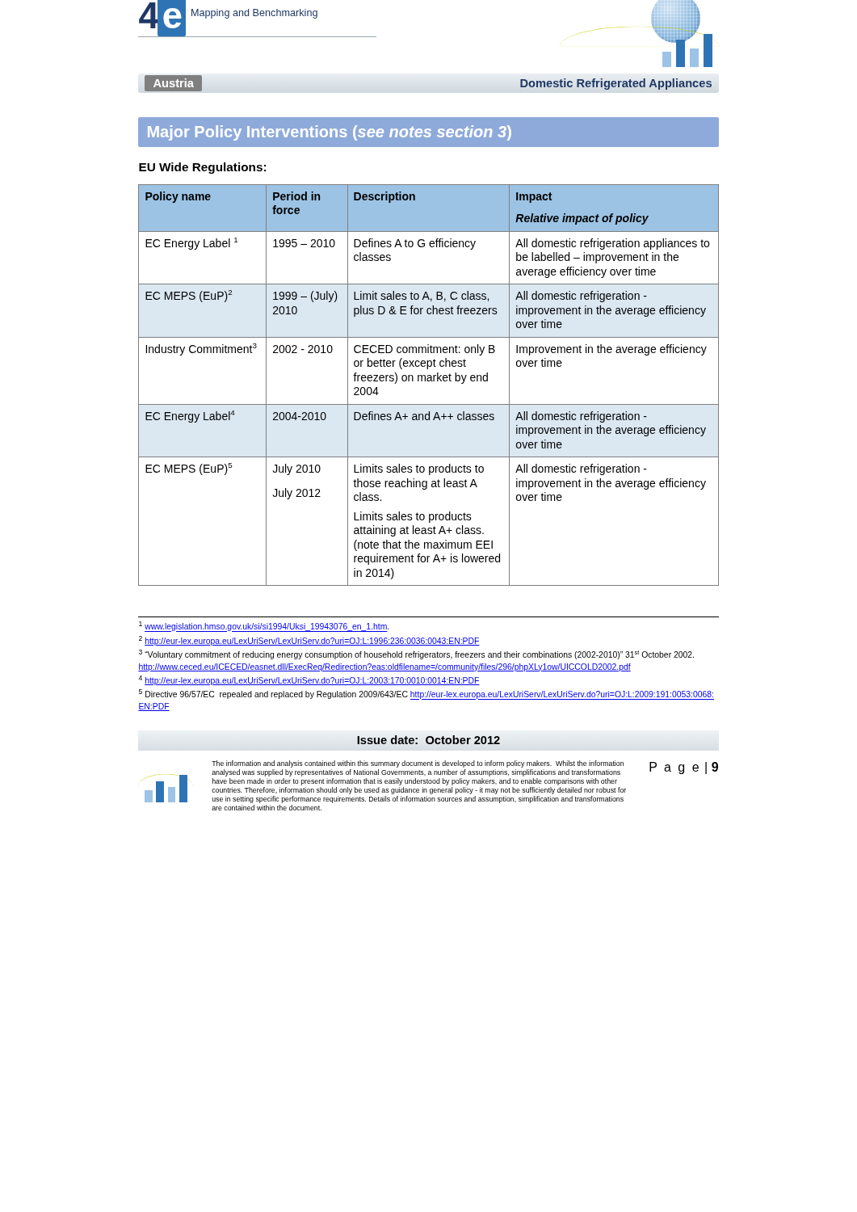4e
Mapping and Benchmarking
Austria
Domestic Refrigerated Appliances
Major Policy Interventions (see notes section 3)
EU Wide Regulations:
| Policy name | Period in force | Description | Impact Relative impact of policy |
| --- | --- | --- | --- |
| EC Energy Label 1 | 1995 – 2010 | Defines A to G efficiency classes | All domestic refrigeration appliances to be labelled – improvement in the average efficiency over time |
| EC MEPS (EuP) 2 | 1999 – (July) 2010 | Limit sales to A, B, C class, plus D & E for chest freezers | All domestic refrigeration - improvement in the average efficiency over time |
| Industry Commitment 3 | 2002 - 2010 | CECED commitment: only B or better (except chest freezers) on market by end 2004 | Improvement in the average efficiency over time |
| EC Energy Label 4 | 2004-2010 | Defines A+ and A++ classes | All domestic refrigeration - improvement in the average efficiency over time |
| EC MEPS (EuP) 5 | July 2010 July 2012 | Limits sales to products to those reaching at least A class. Limits sales to products attaining at least A+ class. (note that the maximum EEI requirement for A+ is lowered in 2014) | All domestic refrigeration - improvement in the average efficiency over time |
1 www.legislation.hmso.gov.uk/si/si1994/Uksi_19943076_en_1.htm.
2 http://eur-lex.europa.eu/LexUriServ/LexUriServ.do?uri=OJ:L:1996:236:0036:0043:EN:PDF
3 “Voluntary commitment of reducing energy consumption of household refrigerators, freezers and their combinations (2002-2010)” 31st October 2002.
http://www.ceced.eu/ICECED/easnet.dll/ExecReq/Redirection?eas:oldfilename=/community/files/296/phpXLy1ow/UICCOLD2002.pdf
4 http://eur-lex.europa.eu/LexUriServ/LexUriServ.do?uri=OJ:L:2003:170:0010:0014:EN:PDF
5 Directive 96/57/EC repealed and replaced by Regulation 2009/643/EC http://eur-lex.europa.eu/LexUriServ/LexUriServ.do?uri=OJ:L:2009:191:0053:0068:EN:PDF
Issue date: October 2012
The information and analysis contained within this summary document is developed to inform policy makers. Whilst the information analysed was supplied by representatives of National Governments, a number of assumptions, simplifications and transformations have been made in order to present information that is easily understood by policy makers, and to enable comparisons with other countries. Therefore, information should only be used as guidance in general policy - it may not be sufficiently detailed nor robust for use in setting specific performance requirements. Details of information sources and assumption, simplification and transformations are contained within the document.
P a g e | 9